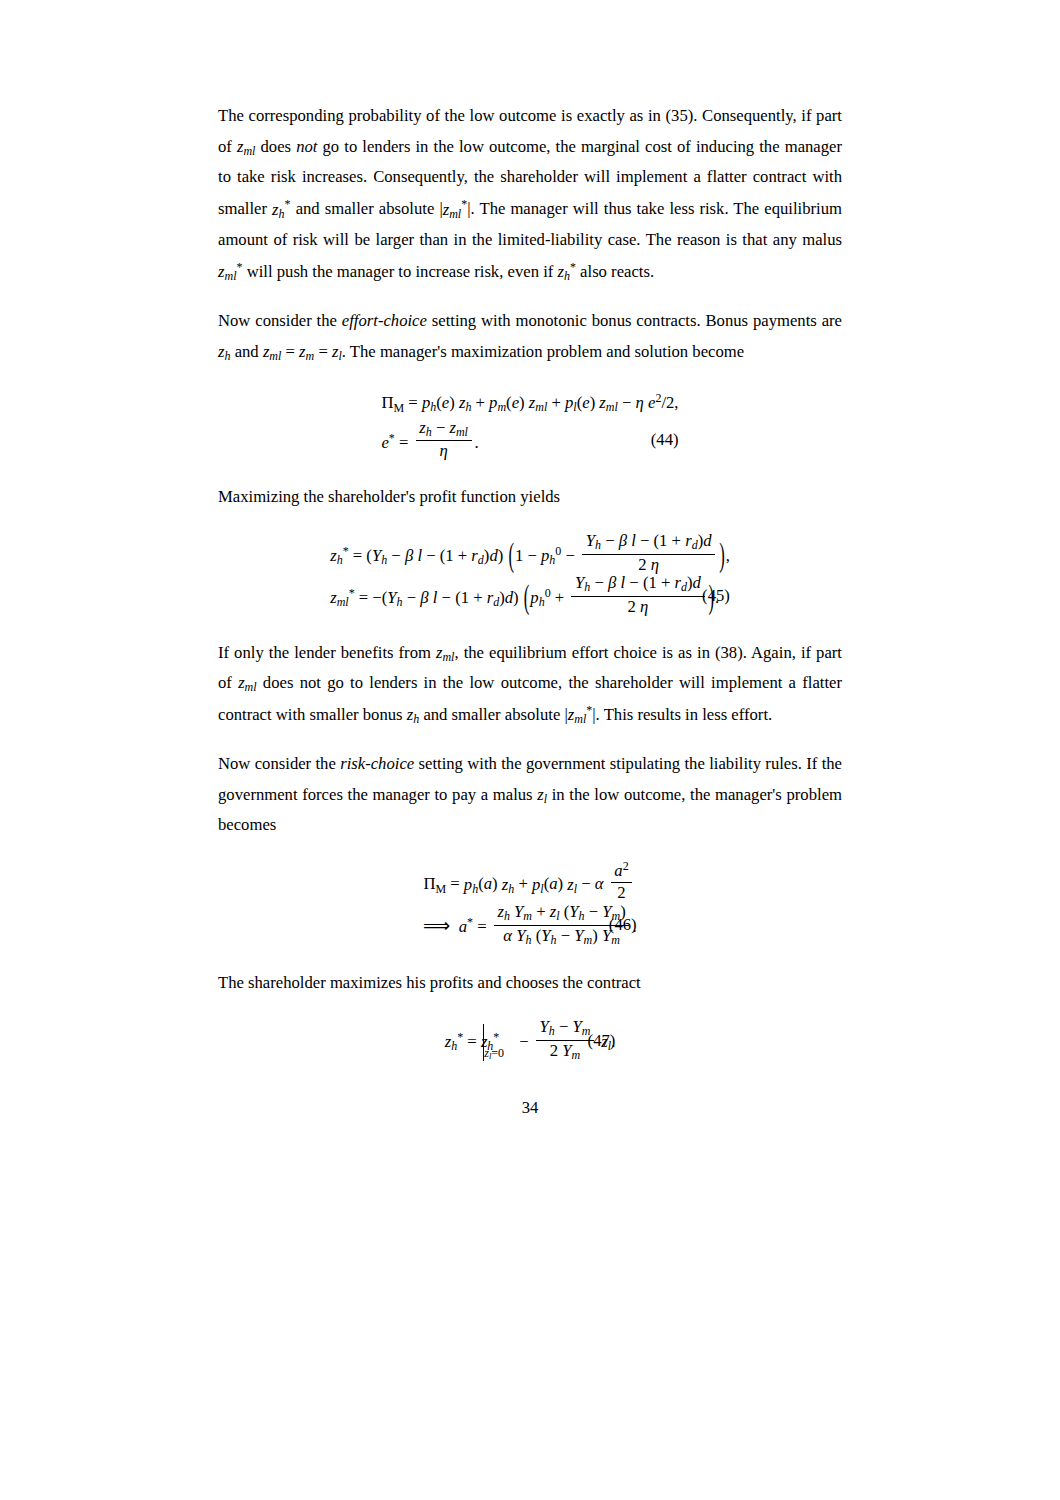The corresponding probability of the low outcome is exactly as in (35). Consequently, if part of zml does not go to lenders in the low outcome, the marginal cost of inducing the manager to take risk increases. Consequently, the shareholder will implement a flatter contract with smaller zh* and smaller absolute |zml*|. The manager will thus take less risk. The equilibrium amount of risk will be larger than in the limited-liability case. The reason is that any malus zml* will push the manager to increase risk, even if zh* also reacts.
Now consider the effort-choice setting with monotonic bonus contracts. Bonus payments are zh and zml = zm = zl. The manager's maximization problem and solution become
ΠM = ph(e) zh + pm(e) zml + pl(e) zml − η e 2/2, e* = zh − zml η.(44)
Maximizing the shareholder's profit function yields
zh* = (Yh − β l − (1 + rd)d) (1 − ph 0 − Yh − β l − (1 + rd)d 2 η), zml* = −(Yh − β l − (1 + rd)d) (ph 0 + Yh − β l − (1 + rd)d 2 η).(45)
If only the lender benefits from zml, the equilibrium effort choice is as in (38). Again, if part of zml does not go to lenders in the low outcome, the shareholder will implement a flatter contract with smaller bonus zh and smaller absolute |zml*|. This results in less effort.
Now consider the risk-choice setting with the government stipulating the liability rules. If the government forces the manager to pay a malus zl in the low outcome, the manager's problem becomes
ΠM = ph(a) zh + pl(a) zl − α a 22 ⟹ a* = zh Ym + zl (Yh − Ym) α Yh (Yh − Ym) Ym.(46)
The shareholder maximizes his profits and chooses the contract
zh* = zh* zl=0 − Yh − Ym 2 Ym zl.(47)
34